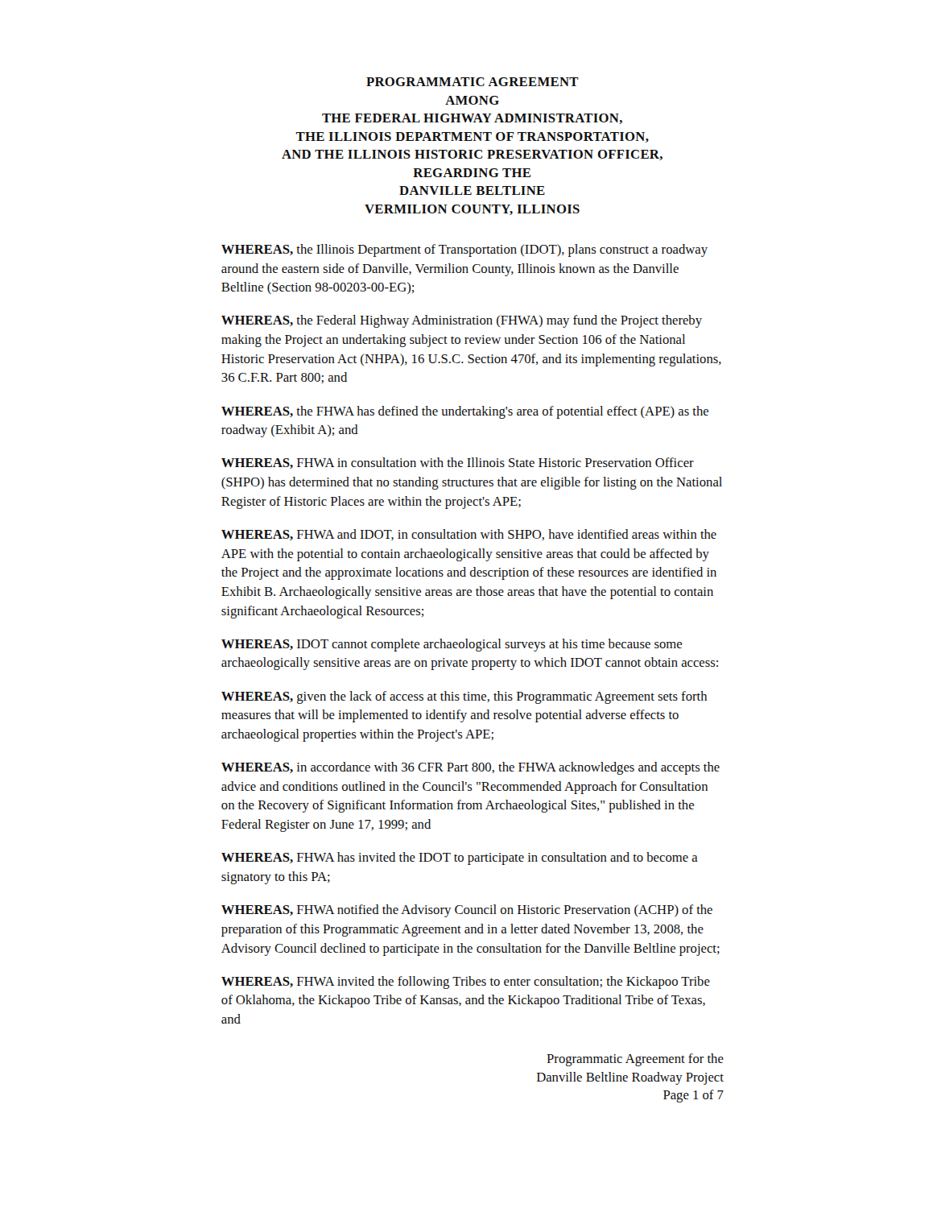PROGRAMMATIC AGREEMENT AMONG THE FEDERAL HIGHWAY ADMINISTRATION, THE ILLINOIS DEPARTMENT OF TRANSPORTATION, AND THE ILLINOIS HISTORIC PRESERVATION OFFICER, REGARDING THE DANVILLE BELTLINE VERMILION COUNTY, ILLINOIS
WHEREAS, the Illinois Department of Transportation (IDOT), plans construct a roadway around the eastern side of Danville, Vermilion County, Illinois known as the Danville Beltline (Section 98-00203-00-EG);
WHEREAS, the Federal Highway Administration (FHWA) may fund the Project thereby making the Project an undertaking subject to review under Section 106 of the National Historic Preservation Act (NHPA), 16 U.S.C. Section 470f, and its implementing regulations, 36 C.F.R. Part 800; and
WHEREAS, the FHWA has defined the undertaking's area of potential effect (APE) as the roadway (Exhibit A); and
WHEREAS, FHWA in consultation with the Illinois State Historic Preservation Officer (SHPO) has determined that no standing structures that are eligible for listing on the National Register of Historic Places are within the project's APE;
WHEREAS, FHWA and IDOT, in consultation with SHPO, have identified areas within the APE with the potential to contain archaeologically sensitive areas that could be affected by the Project and the approximate locations and description of these resources are identified in Exhibit B. Archaeologically sensitive areas are those areas that have the potential to contain significant Archaeological Resources;
WHEREAS, IDOT cannot complete archaeological surveys at his time because some archaeologically sensitive areas are on private property to which IDOT cannot obtain access:
WHEREAS, given the lack of access at this time, this Programmatic Agreement sets forth measures that will be implemented to identify and resolve potential adverse effects to archaeological properties within the Project's APE;
WHEREAS, in accordance with 36 CFR Part 800, the FHWA acknowledges and accepts the advice and conditions outlined in the Council's "Recommended Approach for Consultation on the Recovery of Significant Information from Archaeological Sites," published in the Federal Register on June 17, 1999; and
WHEREAS, FHWA has invited the IDOT to participate in consultation and to become a signatory to this PA;
WHEREAS, FHWA notified the Advisory Council on Historic Preservation (ACHP) of the preparation of this Programmatic Agreement and in a letter dated November 13, 2008, the Advisory Council declined to participate in the consultation for the Danville Beltline project;
WHEREAS, FHWA invited the following Tribes to enter consultation; the Kickapoo Tribe of Oklahoma, the Kickapoo Tribe of Kansas, and the Kickapoo Traditional Tribe of Texas, and
Programmatic Agreement for the Danville Beltline Roadway Project Page 1 of 7